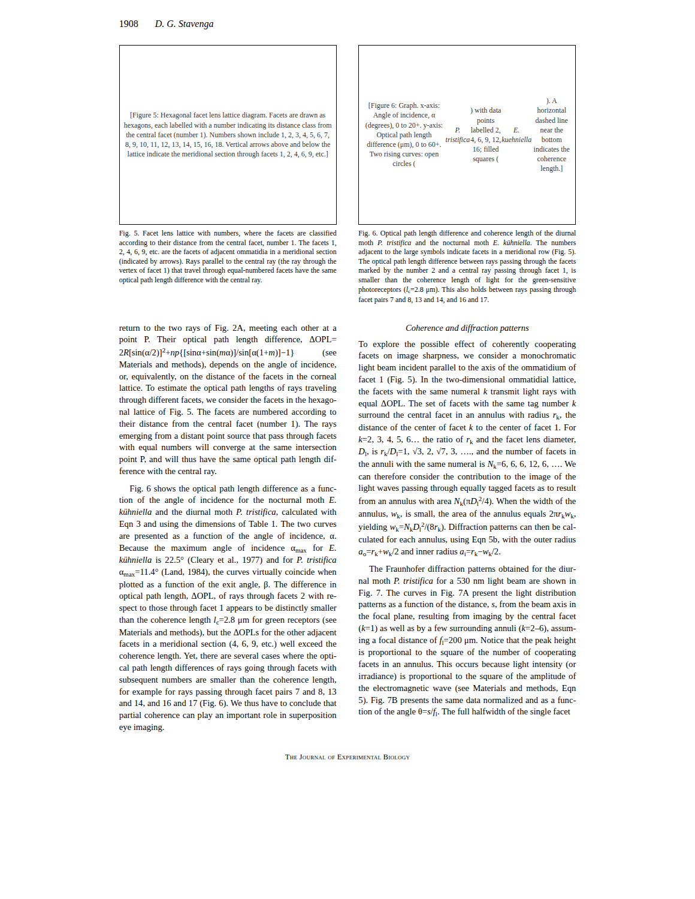1908 D. G. Stavenga
[Figure 5: Hexagonal facet lens lattice diagram. Facets are drawn as hexagons, each labelled with a number indicating its distance class from the central facet (number 1). Numbers shown include 1, 2, 3, 4, 5, 6, 7, 8, 9, 10, 11, 12, 13, 14, 15, 16, 18. Vertical arrows above and below the lattice indicate the meridional section through facets 1, 2, 4, 6, 9, etc.]
Fig. 5. Facet lens lattice with numbers, where the facets are classified according to their distance from the central facet, number 1. The facets 1, 2, 4, 6, 9, etc. are the facets of adjacent ommatidia in a meridional section (indicated by arrows). Rays parallel to the central ray (the ray through the vertex of facet 1) that travel through equal-numbered facets have the same optical path length difference with the central ray.
[Figure 6: Graph. x-axis: Angle of incidence, α (degrees), 0 to 20+. y-axis: Optical path length difference (μm), 0 to 60+. Two rising curves: open circles (P. tristifica) with data points labelled 2, 4, 6, 9, 12, 16; filled squares (E. kuehniella). A horizontal dashed line near the bottom indicates the coherence length.]
Fig. 6. Optical path length difference and coherence length of the diurnal moth P. tristifica and the nocturnal moth E. kühniella. The numbers adjacent to the large symbols indicate facets in a meridional row (Fig. 5). The optical path length difference between rays passing through the facets marked by the number 2 and a central ray passing through facet 1, is smaller than the coherence length of light for the green-sensitive photoreceptors (lc=2.8 μm). This also holds between rays passing through facet pairs 7 and 8, 13 and 14, and 16 and 17.
return to the two rays of Fig. 2A, meeting each other at a point P. Their optical path length difference, ΔOPL= 2R[sin(α/2)]2+np{[sinα+sin(mα)]/sin[α(1+m)]−1} (see Materials and methods), depends on the angle of incidence, or, equivalently, on the distance of the facets in the corneal lattice. To estimate the optical path lengths of rays traveling through different facets, we consider the facets in the hexagonal lattice of Fig. 5. The facets are numbered according to their distance from the central facet (number 1). The rays emerging from a distant point source that pass through facets with equal numbers will converge at the same intersection point P, and will thus have the same optical path length difference with the central ray.
Fig. 6 shows the optical path length difference as a function of the angle of incidence for the nocturnal moth E. kühniella and the diurnal moth P. tristifica, calculated with Eqn 3 and using the dimensions of Table 1. The two curves are presented as a function of the angle of incidence, α. Because the maximum angle of incidence αmax for E. kühniella is 22.5° (Cleary et al., 1977) and for P. tristifica αmax=11.4° (Land, 1984), the curves virtually coincide when plotted as a function of the exit angle, β. The difference in optical path length, ΔOPL, of rays through facets 2 with respect to those through facet 1 appears to be distinctly smaller than the coherence length lc=2.8 μm for green receptors (see Materials and methods), but the ΔOPLs for the other adjacent facets in a meridional section (4, 6, 9, etc.) well exceed the coherence length. Yet, there are several cases where the optical path length differences of rays going through facets with subsequent numbers are smaller than the coherence length, for example for rays passing through facet pairs 7 and 8, 13 and 14, and 16 and 17 (Fig. 6). We thus have to conclude that partial coherence can play an important role in superposition eye imaging.
Coherence and diffraction patterns
To explore the possible effect of coherently cooperating facets on image sharpness, we consider a monochromatic light beam incident parallel to the axis of the ommatidium of facet 1 (Fig. 5). In the two-dimensional ommatidial lattice, the facets with the same numeral k transmit light rays with equal ΔOPL. The set of facets with the same tag number k surround the central facet in an annulus with radius rk, the distance of the center of facet k to the center of facet 1. For k=2, 3, 4, 5, 6… the ratio of rk and the facet lens diameter, Dl, is rk/Dl=1, √3, 2, √7, 3, …., and the number of facets in the annuli with the same numeral is Nk=6, 6, 6, 12, 6, …. We can therefore consider the contribution to the image of the light waves passing through equally tagged facets as to result from an annulus with area Nk(πDl2/4). When the width of the annulus, wk, is small, the area of the annulus equals 2πrkwk, yielding wk=NkDl2/(8rk). Diffraction patterns can then be calculated for each annulus, using Eqn 5b, with the outer radius ao=rk+wk/2 and inner radius ai=rk−wk/2.
The Fraunhofer diffraction patterns obtained for the diurnal moth P. tristifica for a 530 nm light beam are shown in Fig. 7. The curves in Fig. 7A present the light distribution patterns as a function of the distance, s, from the beam axis in the focal plane, resulting from imaging by the central facet (k=1) as well as by a few surrounding annuli (k=2–6), assuming a focal distance of fl=200 μm. Notice that the peak height is proportional to the square of the number of cooperating facets in an annulus. This occurs because light intensity (or irradiance) is proportional to the square of the amplitude of the electromagnetic wave (see Materials and methods, Eqn 5). Fig. 7B presents the same data normalized and as a function of the angle θ=s/fl. The full halfwidth of the single facet
The Journal of Experimental Biology